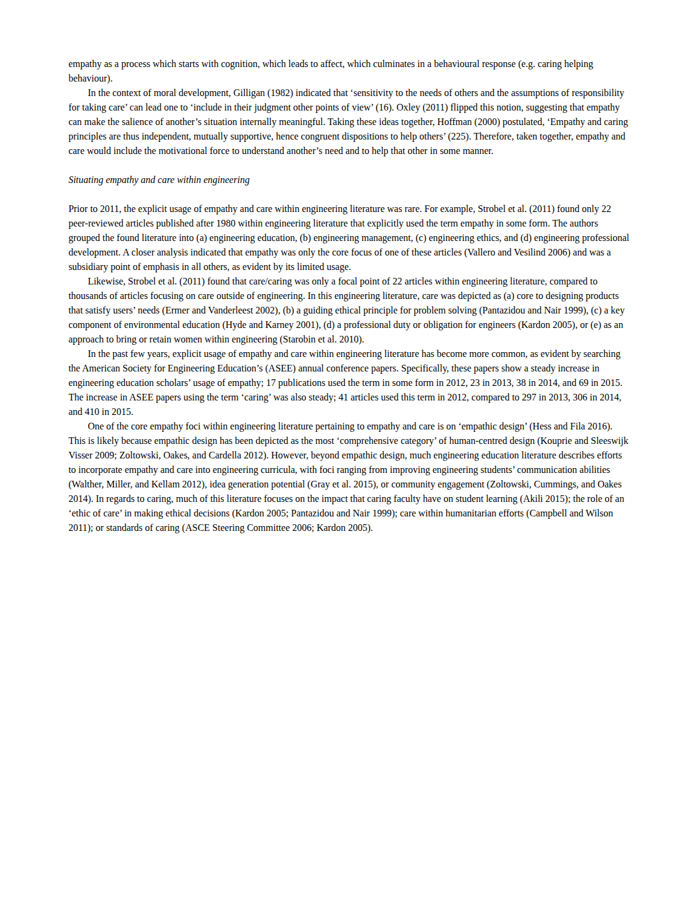empathy as a process which starts with cognition, which leads to affect, which culminates in a behavioural response (e.g. caring helping behaviour).
In the context of moral development, Gilligan (1982) indicated that ‘sensitivity to the needs of others and the assumptions of responsibility for taking care’ can lead one to ‘include in their judgment other points of view’ (16). Oxley (2011) flipped this notion, suggesting that empathy can make the salience of another’s situation internally meaningful. Taking these ideas together, Hoffman (2000) postulated, ‘Empathy and caring principles are thus independent, mutually supportive, hence congruent dispositions to help others’ (225). Therefore, taken together, empathy and care would include the motivational force to understand another’s need and to help that other in some manner.
Situating empathy and care within engineering
Prior to 2011, the explicit usage of empathy and care within engineering literature was rare. For example, Strobel et al. (2011) found only 22 peer-reviewed articles published after 1980 within engineering literature that explicitly used the term empathy in some form. The authors grouped the found literature into (a) engineering education, (b) engineering management, (c) engineering ethics, and (d) engineering professional development. A closer analysis indicated that empathy was only the core focus of one of these articles (Vallero and Vesilind 2006) and was a subsidiary point of emphasis in all others, as evident by its limited usage.
Likewise, Strobel et al. (2011) found that care/caring was only a focal point of 22 articles within engineering literature, compared to thousands of articles focusing on care outside of engineering. In this engineering literature, care was depicted as (a) core to designing products that satisfy users’ needs (Ermer and Vanderleest 2002), (b) a guiding ethical principle for problem solving (Pantazidou and Nair 1999), (c) a key component of environmental education (Hyde and Karney 2001), (d) a professional duty or obligation for engineers (Kardon 2005), or (e) as an approach to bring or retain women within engineering (Starobin et al. 2010).
In the past few years, explicit usage of empathy and care within engineering literature has become more common, as evident by searching the American Society for Engineering Education’s (ASEE) annual conference papers. Specifically, these papers show a steady increase in engineering education scholars’ usage of empathy; 17 publications used the term in some form in 2012, 23 in 2013, 38 in 2014, and 69 in 2015. The increase in ASEE papers using the term ‘caring’ was also steady; 41 articles used this term in 2012, compared to 297 in 2013, 306 in 2014, and 410 in 2015.
One of the core empathy foci within engineering literature pertaining to empathy and care is on ‘empathic design’ (Hess and Fila 2016). This is likely because empathic design has been depicted as the most ‘comprehensive category’ of human-centred design (Kouprie and Sleeswijk Visser 2009; Zoltowski, Oakes, and Cardella 2012). However, beyond empathic design, much engineering education literature describes efforts to incorporate empathy and care into engineering curricula, with foci ranging from improving engineering students’ communication abilities (Walther, Miller, and Kellam 2012), idea generation potential (Gray et al. 2015), or community engagement (Zoltowski, Cummings, and Oakes 2014). In regards to caring, much of this literature focuses on the impact that caring faculty have on student learning (Akili 2015); the role of an ‘ethic of care’ in making ethical decisions (Kardon 2005; Pantazidou and Nair 1999); care within humanitarian efforts (Campbell and Wilson 2011); or standards of caring (ASCE Steering Committee 2006; Kardon 2005).